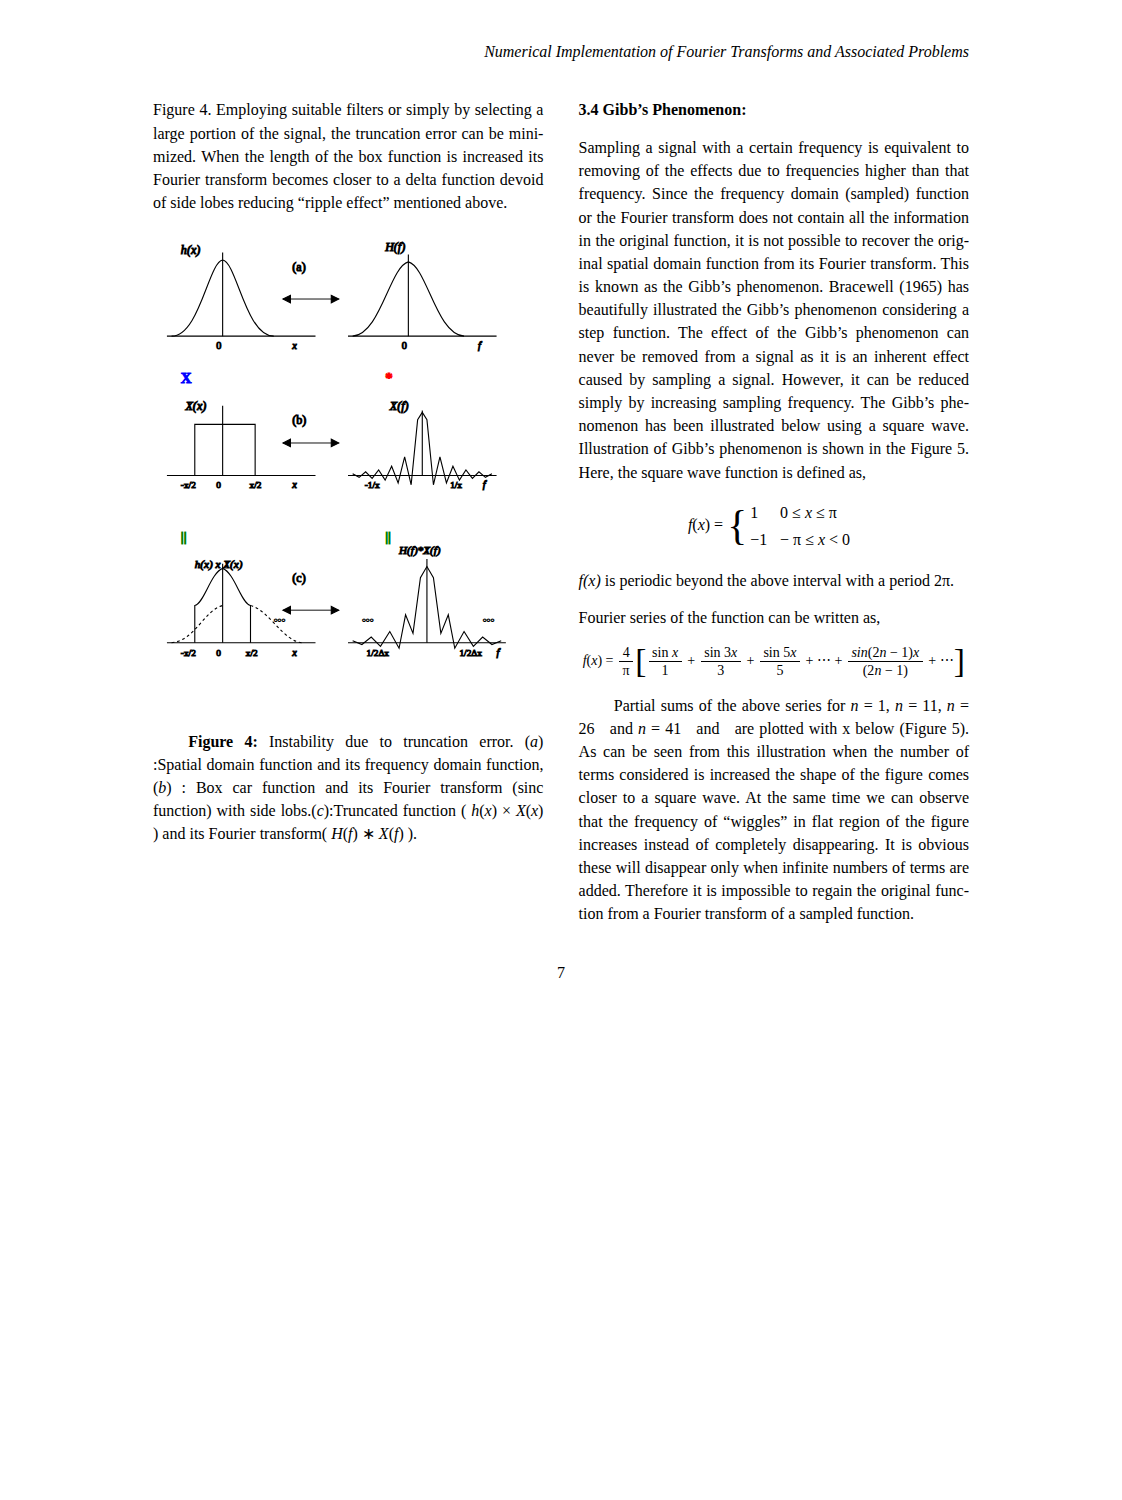Numerical Implementation of Fourier Transforms and Associated Problems
Figure 4. Employing suitable filters or simply by selecting a large portion of the signal, the truncation error can be minimized. When the length of the box function is increased its Fourier transform becomes closer to a delta function devoid of side lobes reducing “ripple effect” mentioned above.
Figure 4: Instability due to truncation error. (a) :Spatial domain function and its frequency domain function, (b) : Box car function and its Fourier transform (sinc function) with side lobs.(c):Truncated function ( h(x) × X(x) ) and its Fourier transform( H(f) ∗ X(f) ).
3.4 Gibb’s Phenomenon:
Sampling a signal with a certain frequency is equivalent to removing of the effects due to frequencies higher than that frequency. Since the frequency domain (sampled) function or the Fourier transform does not contain all the information in the original function, it is not possible to recover the original spatial domain function from its Fourier transform. This is known as the Gibb’s phenomenon. Bracewell (1965) has beautifully illustrated the Gibb’s phenomenon considering a step function. The effect of the Gibb’s phenomenon can never be removed from a signal as it is an inherent effect caused by sampling a signal. However, it can be reduced simply by increasing sampling frequency. The Gibb’s phenomenon has been illustrated below using a square wave. Illustration of Gibb’s phenomenon is shown in the Figure 5. Here, the square wave function is defined as,
f(x) = {
| 1 | 0 ≤ x ≤ π |
| −1 | − π ≤ x < 0 |
f(x) is periodic beyond the above interval with a period 2π.
Fourier series of the function can be written as,
f(x) = 4 π[sin x 1 + sin 3x 3 + sin 5x 5 + ⋯ + sin(2n − 1)x(2n − 1) + ⋯]
Partial sums of the above series for n = 1, n = 11, n = 26 and n = 41 and are plotted with x below (Figure 5). As can be seen from this illustration when the number of terms considered is increased the shape of the figure comes closer to a square wave. At the same time we can observe that the frequency of “wiggles” in flat region of the figure increases instead of completely disappearing. It is obvious these will disappear only when infinite numbers of terms are added. Therefore it is impossible to regain the original function from a Fourier transform of a sampled function.
7